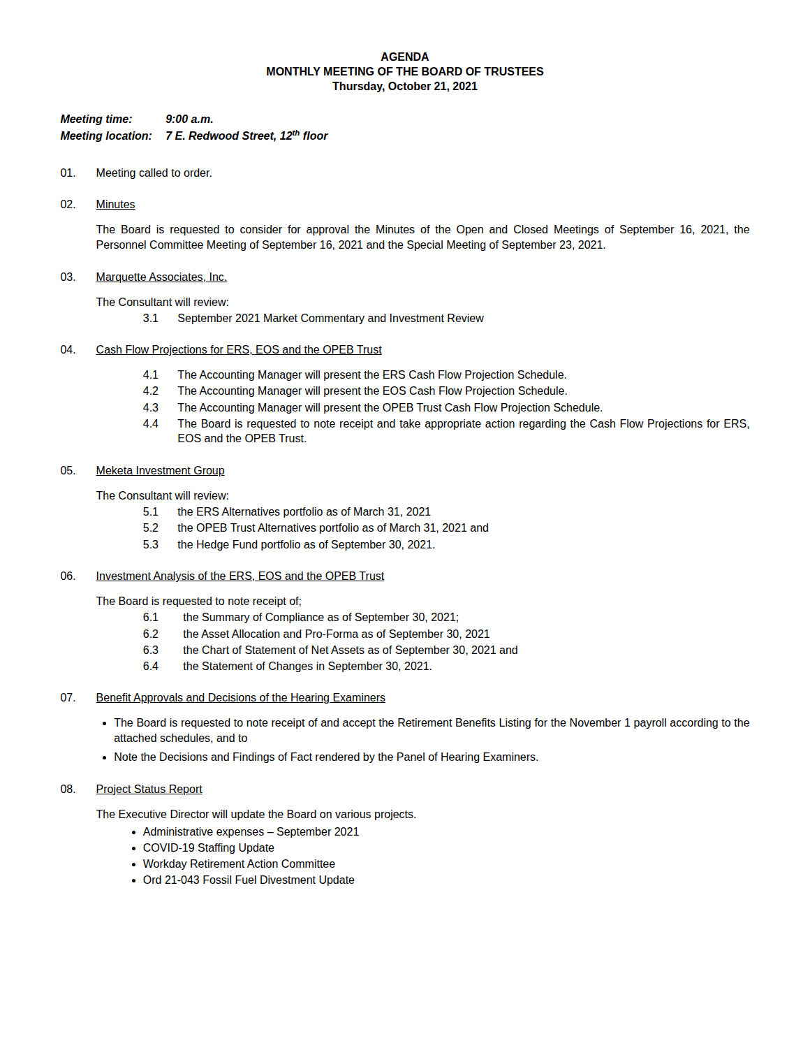AGENDA
MONTHLY MEETING OF THE BOARD OF TRUSTEES
Thursday, October 21, 2021
| Meeting time: | 9:00 a.m. |
| Meeting location: | 7 E. Redwood Street, 12 th floor |
01. Meeting called to order.
02. Minutes
The Board is requested to consider for approval the Minutes of the Open and Closed Meetings of September 16, 2021, the Personnel Committee Meeting of September 16, 2021 and the Special Meeting of September 23, 2021.
03. Marquette Associates, Inc.
The Consultant will review:
3.1 September 2021 Market Commentary and Investment Review
04. Cash Flow Projections for ERS, EOS and the OPEB Trust
4.1 The Accounting Manager will present the ERS Cash Flow Projection Schedule.
4.2 The Accounting Manager will present the EOS Cash Flow Projection Schedule.
4.3 The Accounting Manager will present the OPEB Trust Cash Flow Projection Schedule.
4.4 The Board is requested to note receipt and take appropriate action regarding the Cash Flow Projections for ERS, EOS and the OPEB Trust.
05. Meketa Investment Group
The Consultant will review:
5.1 the ERS Alternatives portfolio as of March 31, 2021
5.2 the OPEB Trust Alternatives portfolio as of March 31, 2021 and
5.3 the Hedge Fund portfolio as of September 30, 2021.
06. Investment Analysis of the ERS, EOS and the OPEB Trust
The Board is requested to note receipt of;
6.1 the Summary of Compliance as of September 30, 2021;
6.2 the Asset Allocation and Pro-Forma as of September 30, 2021
6.3 the Chart of Statement of Net Assets as of September 30, 2021 and
6.4 the Statement of Changes in September 30, 2021.
07. Benefit Approvals and Decisions of the Hearing Examiners
The Board is requested to note receipt of and accept the Retirement Benefits Listing for the November 1 payroll according to the attached schedules, and to
Note the Decisions and Findings of Fact rendered by the Panel of Hearing Examiners.
08. Project Status Report
The Executive Director will update the Board on various projects.
Administrative expenses – September 2021
COVID-19 Staffing Update
Workday Retirement Action Committee
Ord 21-043 Fossil Fuel Divestment Update